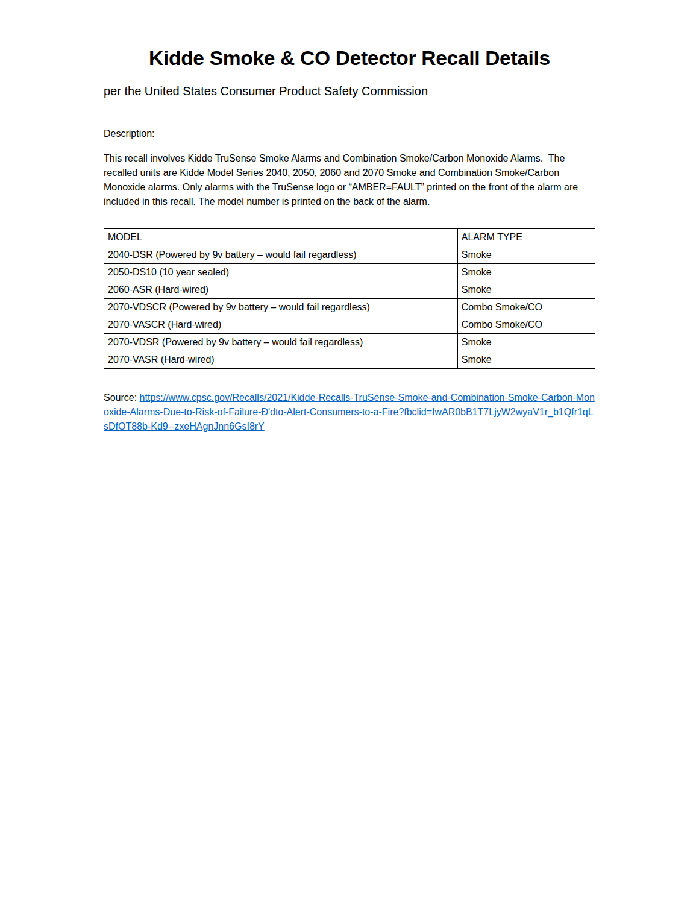Kidde Smoke & CO Detector Recall Details
per the United States Consumer Product Safety Commission
Description:
This recall involves Kidde TruSense Smoke Alarms and Combination Smoke/Carbon Monoxide Alarms. The recalled units are Kidde Model Series 2040, 2050, 2060 and 2070 Smoke and Combination Smoke/Carbon Monoxide alarms. Only alarms with the TruSense logo or “AMBER=FAULT” printed on the front of the alarm are included in this recall. The model number is printed on the back of the alarm.
| MODEL | ALARM TYPE |
| --- | --- |
| 2040-DSR (Powered by 9v battery – would fail regardless) | Smoke |
| 2050-DS10 (10 year sealed) | Smoke |
| 2060-ASR (Hard-wired) | Smoke |
| 2070-VDSCR (Powered by 9v battery – would fail regardless) | Combo Smoke/CO |
| 2070-VASCR (Hard-wired) | Combo Smoke/CO |
| 2070-VDSR (Powered by 9v battery – would fail regardless) | Smoke |
| 2070-VASR (Hard-wired) | Smoke |
Source: https://www.cpsc.gov/Recalls/2021/Kidde-Recalls-TruSense-Smoke-and-Combination-Smoke-Carbon-Monoxide-Alarms-Due-to-Risk-of-Failure-Đ'dto-Alert-Consumers-to-a-Fire?fbclid=IwAR0bB1T7LjyW2wyaV1r_b1Qfr1qLsDfOT88b-Kd9--zxeHAgnJnn6GsI8rY